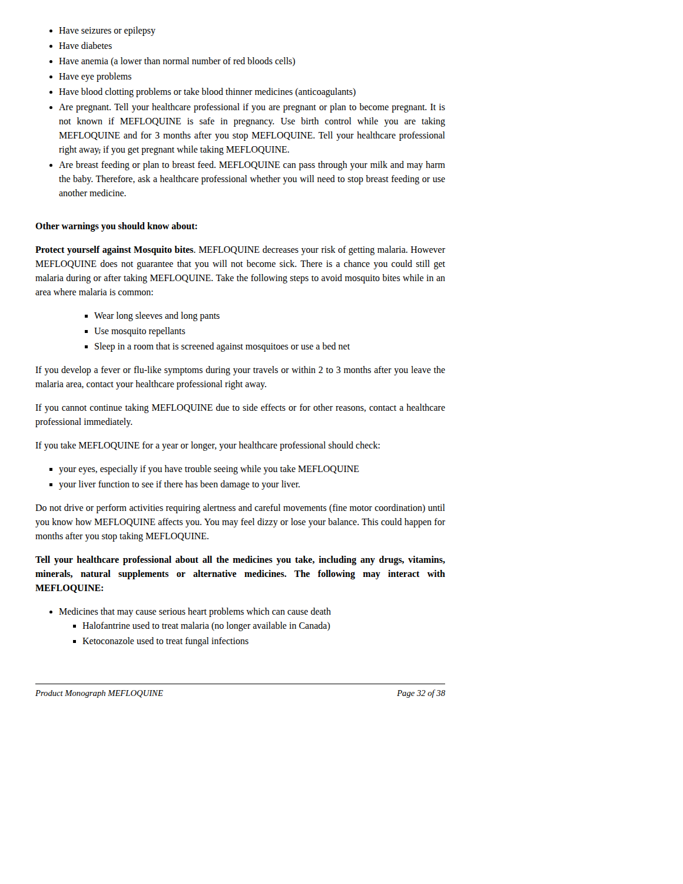Have seizures or epilepsy
Have diabetes
Have anemia (a lower than normal number of red bloods cells)
Have eye problems
Have blood clotting problems or take blood thinner medicines (anticoagulants)
Are pregnant. Tell your healthcare professional if you are pregnant or plan to become pregnant. It is not known if MEFLOQUINE is safe in pregnancy. Use birth control while you are taking MEFLOQUINE and for 3 months after you stop MEFLOQUINE. Tell your healthcare professional right away, if you get pregnant while taking MEFLOQUINE.
Are breast feeding or plan to breast feed. MEFLOQUINE can pass through your milk and may harm the baby. Therefore, ask a healthcare professional whether you will need to stop breast feeding or use another medicine.
Other warnings you should know about:
Protect yourself against Mosquito bites. MEFLOQUINE decreases your risk of getting malaria. However MEFLOQUINE does not guarantee that you will not become sick. There is a chance you could still get malaria during or after taking MEFLOQUINE. Take the following steps to avoid mosquito bites while in an area where malaria is common:
Wear long sleeves and long pants
Use mosquito repellants
Sleep in a room that is screened against mosquitoes or use a bed net
If you develop a fever or flu-like symptoms during your travels or within 2 to 3 months after you leave the malaria area, contact your healthcare professional right away.
If you cannot continue taking MEFLOQUINE due to side effects or for other reasons, contact a healthcare professional immediately.
If you take MEFLOQUINE for a year or longer, your healthcare professional should check:
your eyes, especially if you have trouble seeing while you take MEFLOQUINE
your liver function to see if there has been damage to your liver.
Do not drive or perform activities requiring alertness and careful movements (fine motor coordination) until you know how MEFLOQUINE affects you. You may feel dizzy or lose your balance. This could happen for months after you stop taking MEFLOQUINE.
Tell your healthcare professional about all the medicines you take, including any drugs, vitamins, minerals, natural supplements or alternative medicines. The following may interact with MEFLOQUINE:
Medicines that may cause serious heart problems which can cause death
Halofantrine used to treat malaria (no longer available in Canada)
Ketoconazole used to treat fungal infections
Product Monograph MEFLOQUINE Page 32 of 38